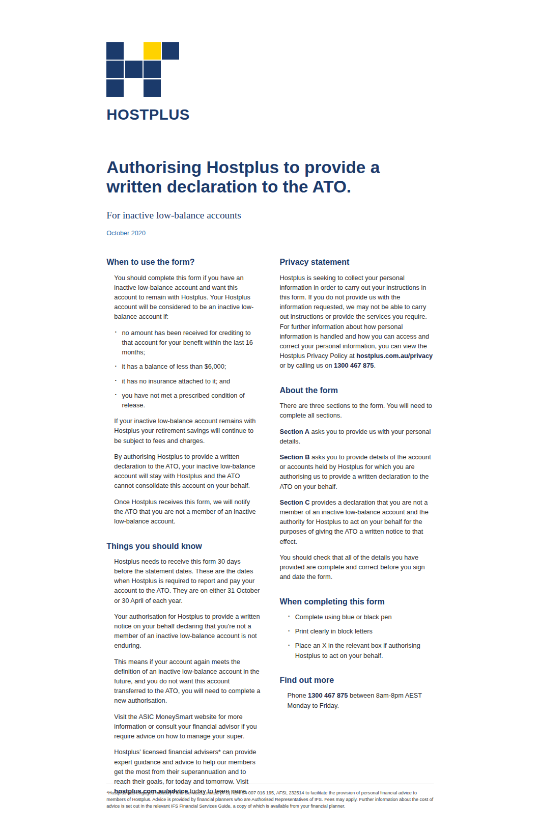HOSTPLUS
Authorising Hostplus to provide a written declaration to the ATO.
For inactive low-balance accounts
October 2020
When to use the form?
You should complete this form if you have an inactive low-balance account and want this account to remain with Hostplus. Your Hostplus account will be considered to be an inactive low-balance account if:
no amount has been received for crediting to that account for your benefit within the last 16 months;
it has a balance of less than $6,000;
it has no insurance attached to it; and
you have not met a prescribed condition of release.
If your inactive low-balance account remains with Hostplus your retirement savings will continue to be subject to fees and charges.
By authorising Hostplus to provide a written declaration to the ATO, your inactive low-balance account will stay with Hostplus and the ATO cannot consolidate this account on your behalf.
Once Hostplus receives this form, we will notify the ATO that you are not a member of an inactive low-balance account.
Things you should know
Hostplus needs to receive this form 30 days before the statement dates. These are the dates when Hostplus is required to report and pay your account to the ATO. They are on either 31 October or 30 April of each year.
Your authorisation for Hostplus to provide a written notice on your behalf declaring that you're not a member of an inactive low-balance account is not enduring.
This means if your account again meets the definition of an inactive low-balance account in the future, and you do not want this account transferred to the ATO, you will need to complete a new authorisation.
Visit the ASIC MoneySmart website for more information or consult your financial advisor if you require advice on how to manage your super.
Hostplus' licensed financial advisers* can provide expert guidance and advice to help our members get the most from their superannuation and to reach their goals, for today and tomorrow. Visit hostplus.com.au/advice today to learn more.
Privacy statement
Hostplus is seeking to collect your personal information in order to carry out your instructions in this form. If you do not provide us with the information requested, we may not be able to carry out instructions or provide the services you require. For further information about how personal information is handled and how you can access and correct your personal information, you can view the Hostplus Privacy Policy at hostplus.com.au/privacy or by calling us on 1300 467 875.
About the form
There are three sections to the form. You will need to complete all sections.
Section A asks you to provide us with your personal details.
Section B asks you to provide details of the account or accounts held by Hostplus for which you are authorising us to provide a written declaration to the ATO on your behalf.
Section C provides a declaration that you are not a member of an inactive low-balance account and the authority for Hostplus to act on your behalf for the purposes of giving the ATO a written notice to that effect.
You should check that all of the details you have provided are complete and correct before you sign and date the form.
When completing this form
Complete using blue or black pen
Print clearly in block letters
Place an X in the relevant box if authorising Hostplus to act on your behalf.
Find out more
Phone 1300 467 875 between 8am-8pm AEST Monday to Friday.
*Hostplus has engaged Industry Fund Services Limited (IFS) ABN 54 007 016 195, AFSL 232514 to facilitate the provision of personal financial advice to members of Hostplus. Advice is provided by financial planners who are Authorised Representatives of IFS. Fees may apply. Further information about the cost of advice is set out in the relevant IFS Financial Services Guide, a copy of which is available from your financial planner.